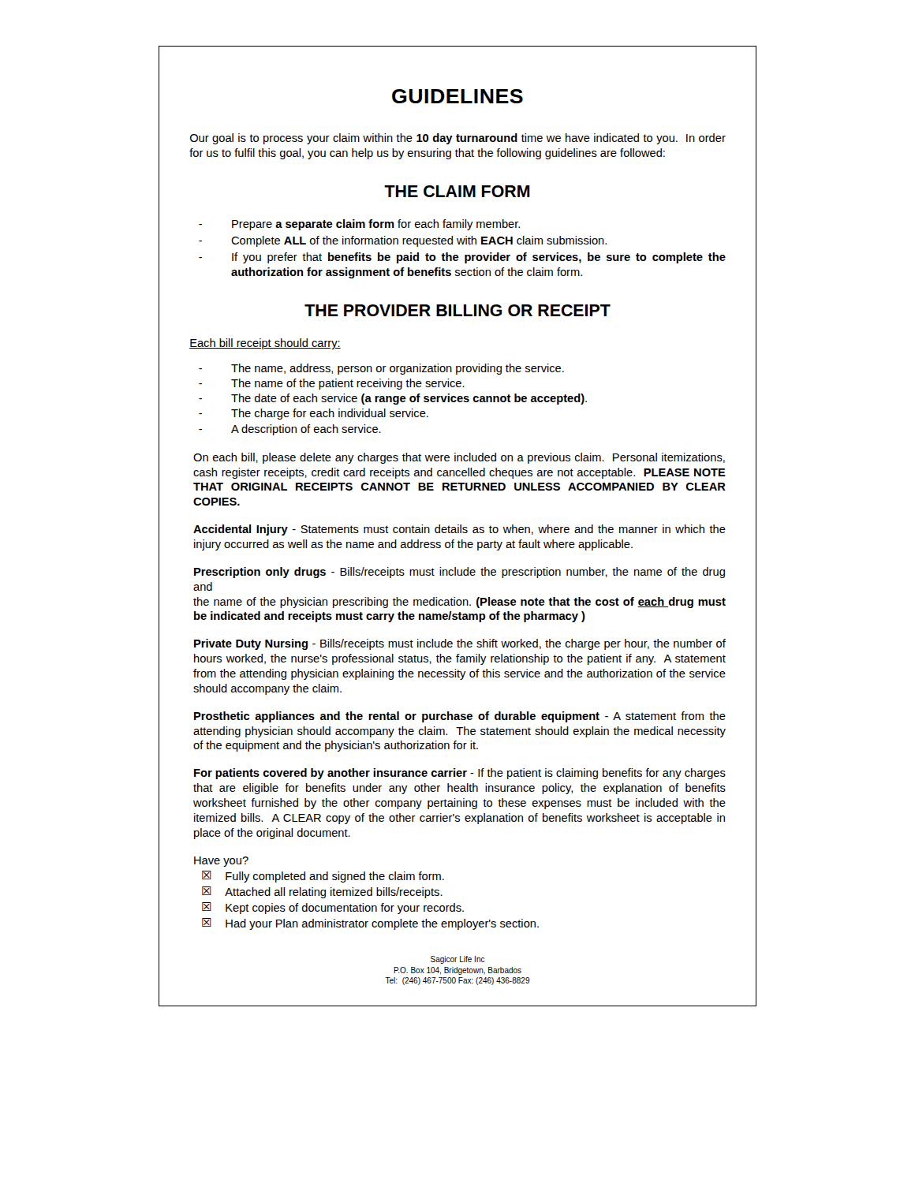GUIDELINES
Our goal is to process your claim within the 10 day turnaround time we have indicated to you. In order for us to fulfil this goal, you can help us by ensuring that the following guidelines are followed:
THE CLAIM FORM
Prepare a separate claim form for each family member.
Complete ALL of the information requested with EACH claim submission.
If you prefer that benefits be paid to the provider of services, be sure to complete the authorization for assignment of benefits section of the claim form.
THE PROVIDER BILLING OR RECEIPT
Each bill receipt should carry:
The name, address, person or organization providing the service.
The name of the patient receiving the service.
The date of each service (a range of services cannot be accepted).
The charge for each individual service.
A description of each service.
On each bill, please delete any charges that were included on a previous claim. Personal itemizations, cash register receipts, credit card receipts and cancelled cheques are not acceptable. PLEASE NOTE THAT ORIGINAL RECEIPTS CANNOT BE RETURNED UNLESS ACCOMPANIED BY CLEAR COPIES.
Accidental Injury - Statements must contain details as to when, where and the manner in which the injury occurred as well as the name and address of the party at fault where applicable.
Prescription only drugs - Bills/receipts must include the prescription number, the name of the drug and
the name of the physician prescribing the medication. (Please note that the cost of each drug must be indicated and receipts must carry the name/stamp of the pharmacy )
Private Duty Nursing - Bills/receipts must include the shift worked, the charge per hour, the number of hours worked, the nurse's professional status, the family relationship to the patient if any. A statement from the attending physician explaining the necessity of this service and the authorization of the service should accompany the claim.
Prosthetic appliances and the rental or purchase of durable equipment - A statement from the attending physician should accompany the claim. The statement should explain the medical necessity of the equipment and the physician's authorization for it.
For patients covered by another insurance carrier - If the patient is claiming benefits for any charges that are eligible for benefits under any other health insurance policy, the explanation of benefits worksheet furnished by the other company pertaining to these expenses must be included with the itemized bills. A CLEAR copy of the other carrier's explanation of benefits worksheet is acceptable in place of the original document.
Have you?
Fully completed and signed the claim form.
Attached all relating itemized bills/receipts.
Kept copies of documentation for your records.
Had your Plan administrator complete the employer's section.
Sagicor Life Inc
P.O. Box 104, Bridgetown, Barbados
Tel: (246) 467-7500 Fax: (246) 436-8829